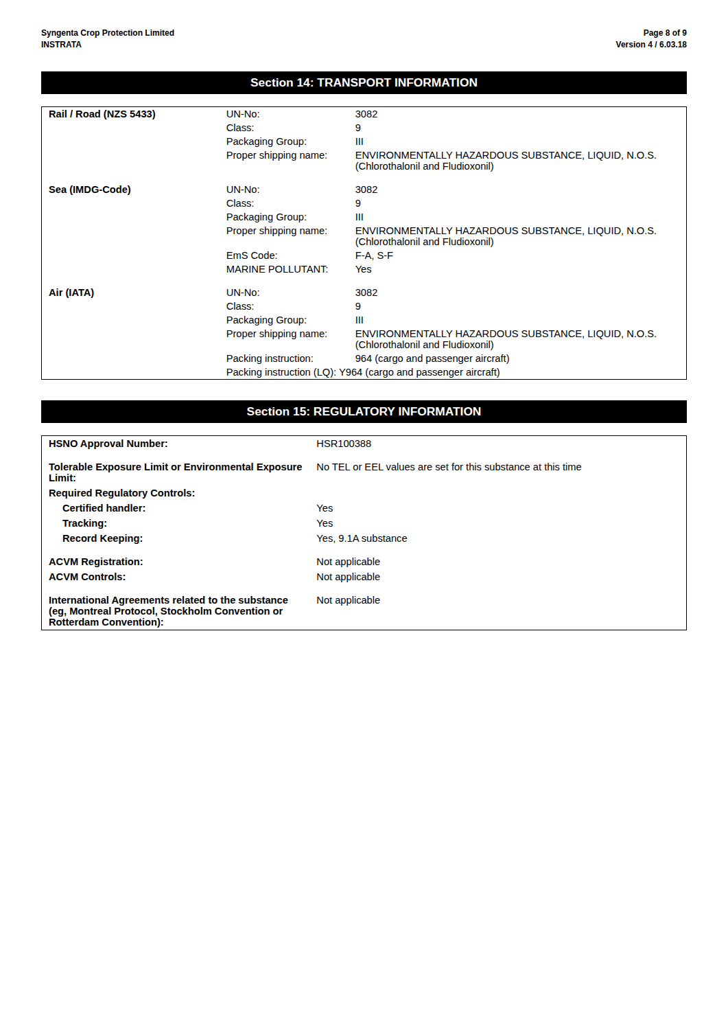Syngenta Crop Protection Limited
INSTRATA
Page 8 of 9
Version 4 / 6.03.18
Section 14: TRANSPORT INFORMATION
| Rail / Road (NZS 5433) | UN-No: | 3082 |
| | Class: | 9 |
| | Packaging Group: | III |
| | Proper shipping name: | ENVIRONMENTALLY HAZARDOUS SUBSTANCE, LIQUID, N.O.S. (Chlorothalonil and Fludioxonil) |
| Sea (IMDG-Code) | UN-No: | 3082 |
| | Class: | 9 |
| | Packaging Group: | III |
| | Proper shipping name: | ENVIRONMENTALLY HAZARDOUS SUBSTANCE, LIQUID, N.O.S. (Chlorothalonil and Fludioxonil) |
| | EmS Code: | F-A, S-F |
| | MARINE POLLUTANT: | Yes |
| Air (IATA) | UN-No: | 3082 |
| | Class: | 9 |
| | Packaging Group: | III |
| | Proper shipping name: | ENVIRONMENTALLY HAZARDOUS SUBSTANCE, LIQUID, N.O.S. (Chlorothalonil and Fludioxonil) |
| | Packing instruction: | 964 (cargo and passenger aircraft) |
| | Packing instruction (LQ): Y964 (cargo and passenger aircraft) |
Section 15: REGULATORY INFORMATION
| HSNO Approval Number: | HSR100388 |
| Tolerable Exposure Limit or Environmental Exposure Limit: | No TEL or EEL values are set for this substance at this time |
| Required Regulatory Controls: | |
| Certified handler: | Yes |
| Tracking: | Yes |
| Record Keeping: | Yes, 9.1A substance |
| ACVM Registration: | Not applicable |
| ACVM Controls: | Not applicable |
| International Agreements related to the substance (eg, Montreal Protocol, Stockholm Convention or Rotterdam Convention): | Not applicable |